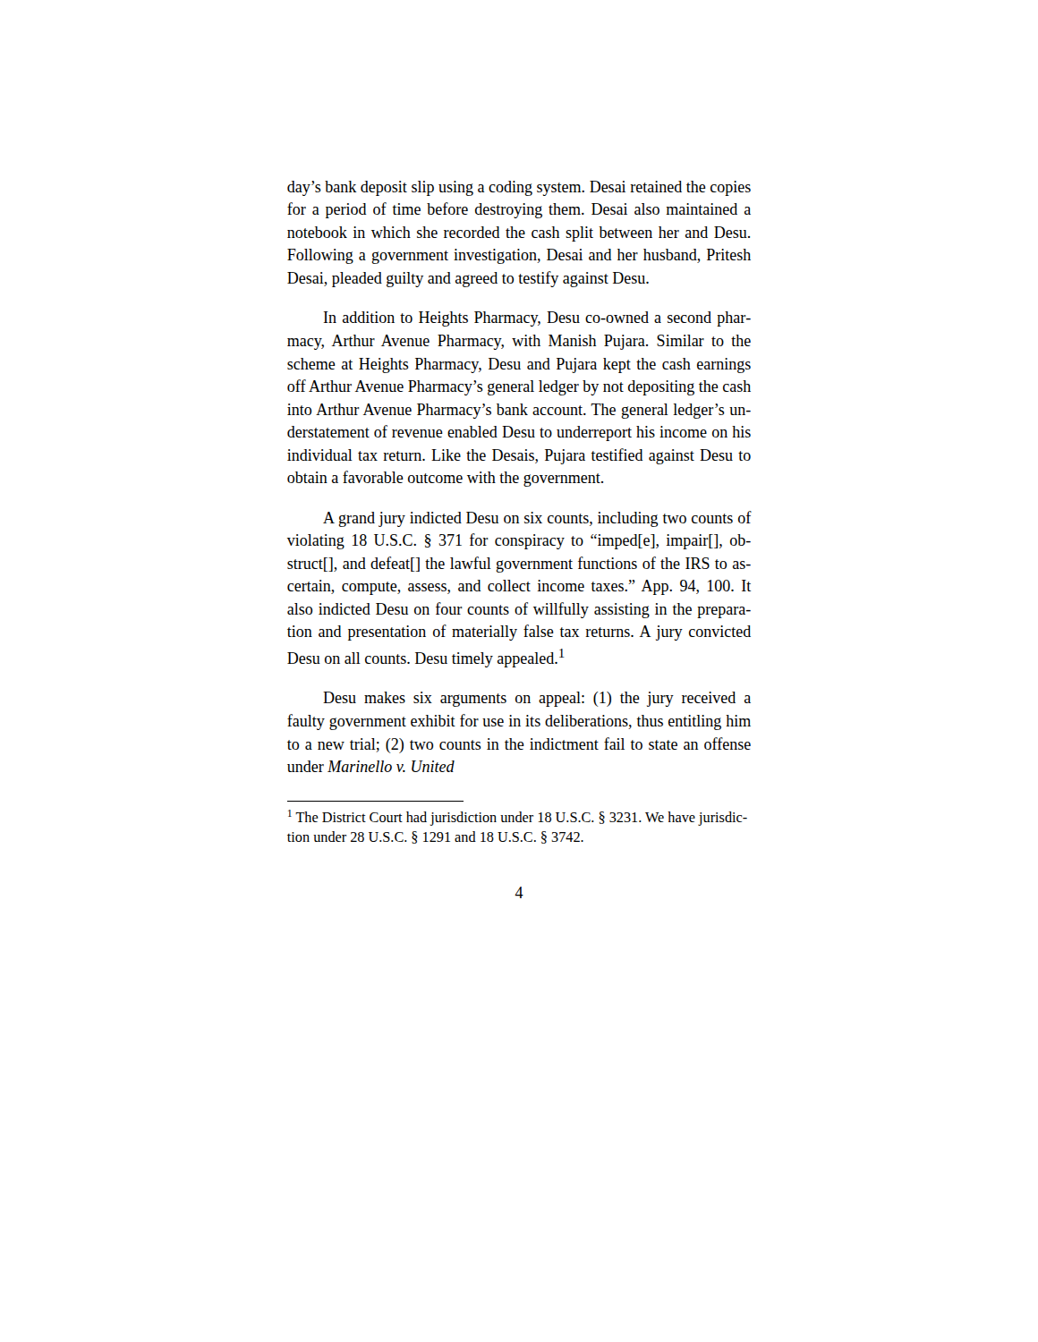day’s bank deposit slip using a coding system. Desai retained the copies for a period of time before destroying them. Desai also maintained a notebook in which she recorded the cash split between her and Desu. Following a government investigation, Desai and her husband, Pritesh Desai, pleaded guilty and agreed to testify against Desu.
In addition to Heights Pharmacy, Desu co-owned a second pharmacy, Arthur Avenue Pharmacy, with Manish Pujara. Similar to the scheme at Heights Pharmacy, Desu and Pujara kept the cash earnings off Arthur Avenue Pharmacy’s general ledger by not depositing the cash into Arthur Avenue Pharmacy’s bank account. The general ledger’s understatement of revenue enabled Desu to underreport his income on his individual tax return. Like the Desais, Pujara testified against Desu to obtain a favorable outcome with the government.
A grand jury indicted Desu on six counts, including two counts of violating 18 U.S.C. § 371 for conspiracy to “imped[e], impair[], obstruct[], and defeat[] the lawful government functions of the IRS to ascertain, compute, assess, and collect income taxes.” App. 94, 100. It also indicted Desu on four counts of willfully assisting in the preparation and presentation of materially false tax returns. A jury convicted Desu on all counts. Desu timely appealed.1
Desu makes six arguments on appeal: (1) the jury received a faulty government exhibit for use in its deliberations, thus entitling him to a new trial; (2) two counts in the indictment fail to state an offense under Marinello v. United
1 The District Court had jurisdiction under 18 U.S.C. § 3231. We have jurisdiction under 28 U.S.C. § 1291 and 18 U.S.C. § 3742.
4